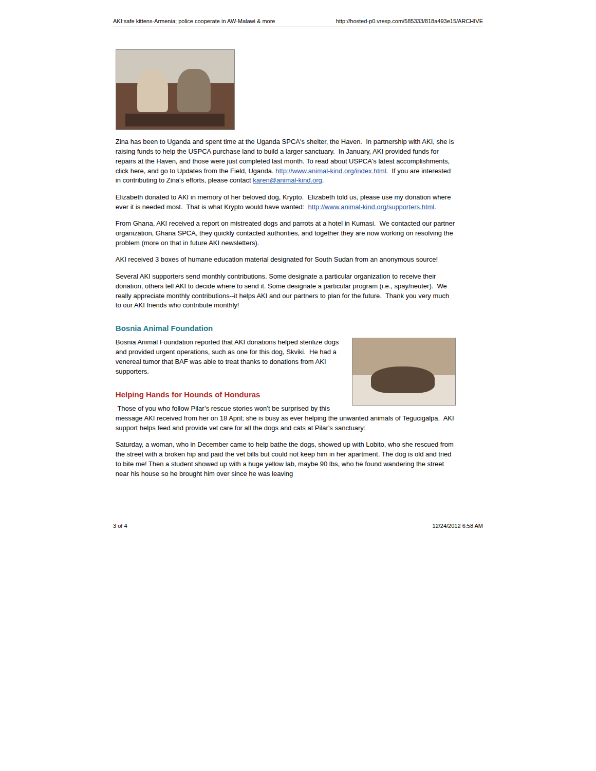AKI:safe kittens-Armenia; police cooperate in AW-Malawi & more
http://hosted-p0.vresp.com/585333/818a493e15/ARCHIVE
Zina has been to Uganda and spent time at the Uganda SPCA's shelter, the Haven. In partnership with AKI, she is raising funds to help the USPCA purchase land to build a larger sanctuary. In January, AKI provided funds for repairs at the Haven, and those were just completed last month. To read about USPCA's latest accomplishments, click here, and go to Updates from the Field, Uganda. http://www.animal-kind.org/index.html. If you are interested in contributing to Zina's efforts, please contact karen@animal-kind.org.
Elizabeth donated to AKI in memory of her beloved dog, Krypto. Elizabeth told us, please use my donation where ever it is needed most. That is what Krypto would have wanted: http://www.animal-kind.org/supporters.html.
From Ghana, AKI received a report on mistreated dogs and parrots at a hotel in Kumasi. We contacted our partner organization, Ghana SPCA, they quickly contacted authorities, and together they are now working on resolving the problem (more on that in future AKI newsletters).
AKI received 3 boxes of humane education material designated for South Sudan from an anonymous source!
Several AKI supporters send monthly contributions. Some designate a particular organization to receive their donation, others tell AKI to decide where to send it. Some designate a particular program (i.e., spay/neuter). We really appreciate monthly contributions--it helps AKI and our partners to plan for the future. Thank you very much to our AKI friends who contribute monthly!
Bosnia Animal Foundation
Bosnia Animal Foundation reported that AKI donations helped sterilize dogs and provided urgent operations, such as one for this dog, Skviki. He had a venereal tumor that BAF was able to treat thanks to donations from AKI supporters.
Helping Hands for Hounds of Honduras
Those of you who follow Pilar’s rescue stories won’t be surprised by this message AKI received from her on 18 April; she is busy as ever helping the unwanted animals of Tegucigalpa. AKI support helps feed and provide vet care for all the dogs and cats at Pilar's sanctuary:
Saturday, a woman, who in December came to help bathe the dogs, showed up with Lobito, who she rescued from the street with a broken hip and paid the vet bills but could not keep him in her apartment. The dog is old and tried to bite me! Then a student showed up with a huge yellow lab, maybe 90 lbs, who he found wandering the street near his house so he brought him over since he was leaving
3 of 4
12/24/2012 6:58 AM